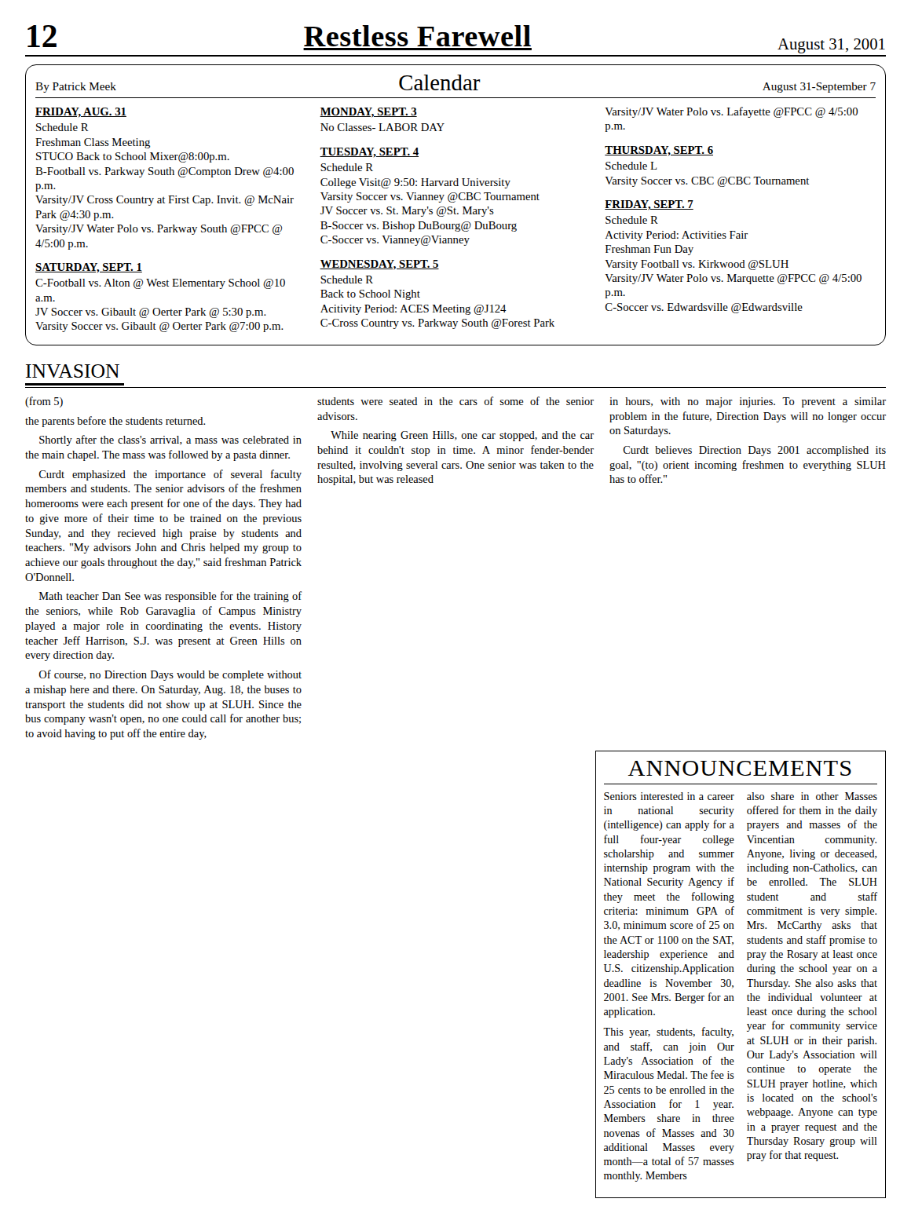12
Restless Farewell
August 31, 2001
By Patrick Meek
Calendar
August 31-September 7
FRIDAY, AUG. 31
Schedule R
Freshman Class Meeting
STUCO Back to School Mixer@8:00p.m.
B-Football vs. Parkway South @Compton Drew @4:00 p.m.
Varsity/JV Cross Country at First Cap. Invit. @ McNair Park @4:30 p.m.
Varsity/JV Water Polo vs. Parkway South @FPCC @ 4/5:00 p.m.
SATURDAY, SEPT. 1
C-Football vs. Alton @ West Elementary School @10 a.m.
JV Soccer vs. Gibault @ Oerter Park @ 5:30 p.m.
Varsity Soccer vs. Gibault @ Oerter Park @7:00 p.m.
MONDAY, SEPT. 3
No Classes- LABOR DAY
TUESDAY, SEPT. 4
Schedule R
College Visit@ 9:50: Harvard University
Varsity Soccer vs. Vianney @CBC Tournament
JV Soccer vs. St. Mary's @St. Mary's
B-Soccer vs. Bishop DuBourg@ DuBourg
C-Soccer vs. Vianney@Vianney
WEDNESDAY, SEPT. 5
Schedule R
Back to School Night
Acitivity Period: ACES Meeting @J124
C-Cross Country vs. Parkway South @Forest Park
Varsity/JV Water Polo vs. Lafayette @FPCC @ 4/5:00 p.m.
THURSDAY, SEPT. 6
Schedule L
Varsity Soccer vs. CBC @CBC Tournament
FRIDAY, SEPT. 7
Schedule R
Activity Period: Activities Fair
Freshman Fun Day
Varsity Football vs. Kirkwood @SLUH
Varsity/JV Water Polo vs. Marquette @FPCC @ 4/5:00 p.m.
C-Soccer vs. Edwardsville @Edwardsville
INVASION
(from 5)
the parents before the students returned.
Shortly after the class's arrival, a mass was celebrated in the main chapel. The mass was followed by a pasta dinner.
Curdt emphasized the importance of several faculty members and students. The senior advisors of the freshmen homerooms were each present for one of the days. They had to give more of their time to be trained on the previous Sunday, and they recieved high praise by students and teachers. "My advisors John and Chris helped my group to achieve our goals throughout the day," said freshman Patrick O'Donnell.
Math teacher Dan See was responsible for the training of the seniors, while Rob Garavaglia of Campus Ministry played a major role in coordinating the events. History teacher Jeff Harrison, S.J. was present at Green Hills on every direction day.
Of course, no Direction Days would be complete without a mishap here and there. On Saturday, Aug. 18, the buses to transport the students did not show up at SLUH. Since the bus company wasn't open, no one could call for another bus; to avoid having to put off the entire day,
students were seated in the cars of some of the senior advisors.
While nearing Green Hills, one car stopped, and the car behind it couldn't stop in time. A minor fender-bender resulted, involving several cars. One senior was taken to the hospital, but was released
in hours, with no major injuries. To prevent a similar problem in the future, Direction Days will no longer occur on Saturdays.
Curdt believes Direction Days 2001 accomplished its goal, "(to) orient incoming freshmen to everything SLUH has to offer."
ANNOUNCEMENTS
Seniors interested in a career in national security (intelligence) can apply for a full four-year college scholarship and summer internship program with the National Security Agency if they meet the following criteria: minimum GPA of 3.0, minimum score of 25 on the ACT or 1100 on the SAT, leadership experience and U.S. citizenship.Application deadline is November 30, 2001. See Mrs. Berger for an application.
This year, students, faculty, and staff, can join Our Lady's Association of the Miraculous Medal. The fee is 25 cents to be enrolled in the Association for 1 year. Members share in three novenas of Masses and 30 additional Masses every month—a total of 57 masses monthly. Members
also share in other Masses offered for them in the daily prayers and masses of the Vincentian community. Anyone, living or deceased, including non-Catholics, can be enrolled. The SLUH student and staff commitment is very simple. Mrs. McCarthy asks that students and staff promise to pray the Rosary at least once during the school year on a Thursday. She also asks that the individual volunteer at least once during the school year for community service at SLUH or in their parish. Our Lady's Association will continue to operate the SLUH prayer hotline, which is located on the school's webpaage. Anyone can type in a prayer request and the Thursday Rosary group will pray for that request.